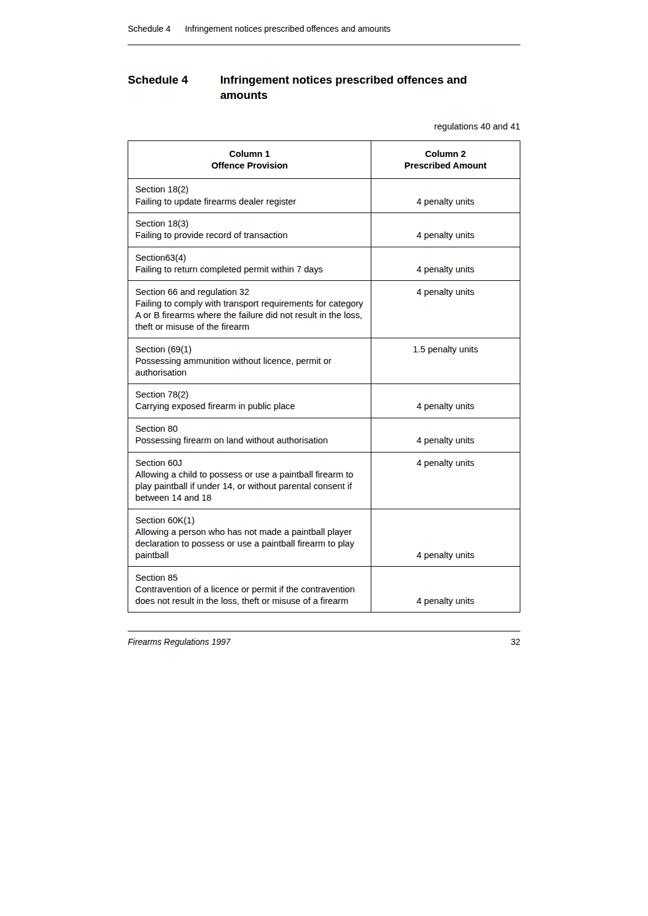Schedule 4 Infringement notices prescribed offences and amounts
Schedule 4 Infringement notices prescribed offences and amounts
regulations 40 and 41
| Column 1 Offence Provision | Column 2 Prescribed Amount |
| --- | --- |
| Section 18(2) Failing to update firearms dealer register | 4 penalty units |
| Section 18(3) Failing to provide record of transaction | 4 penalty units |
| Section63(4) Failing to return completed permit within 7 days | 4 penalty units |
| Section 66 and regulation 32 Failing to comply with transport requirements for category A or B firearms where the failure did not result in the loss, theft or misuse of the firearm | 4 penalty units |
| Section (69(1) Possessing ammunition without licence, permit or authorisation | 1.5 penalty units |
| Section 78(2) Carrying exposed firearm in public place | 4 penalty units |
| Section 80 Possessing firearm on land without authorisation | 4 penalty units |
| Section 60J Allowing a child to possess or use a paintball firearm to play paintball if under 14, or without parental consent if between 14 and 18 | 4 penalty units |
| Section 60K(1) Allowing a person who has not made a paintball player declaration to possess or use a paintball firearm to play paintball | 4 penalty units |
| Section 85 Contravention of a licence or permit if the contravention does not result in the loss, theft or misuse of a firearm | 4 penalty units |
Firearms Regulations 1997 32